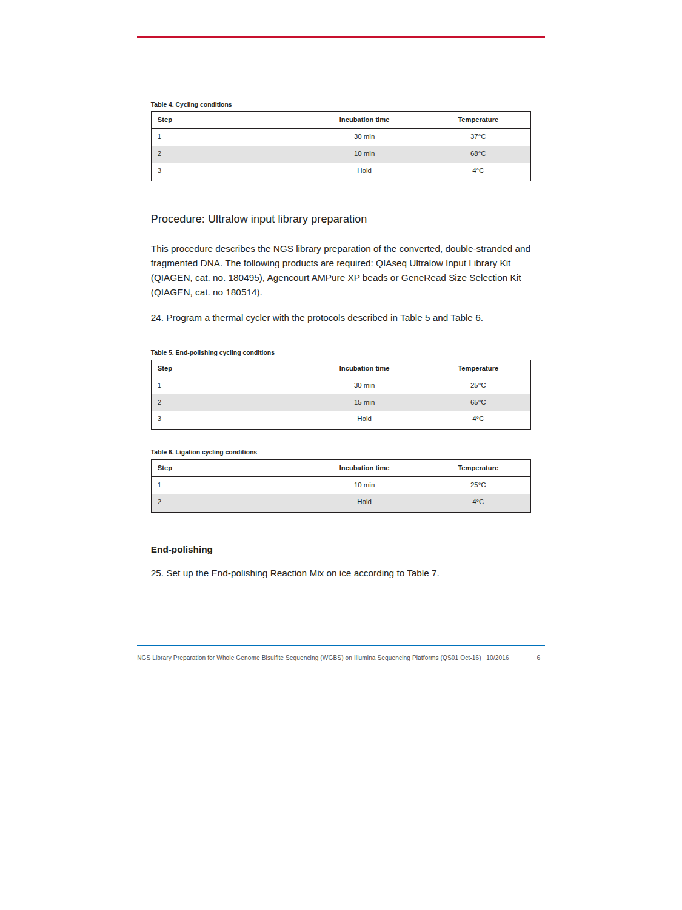Table 4. Cycling conditions
| Step | Incubation time | Temperature |
| --- | --- | --- |
| 1 | 30 min | 37°C |
| 2 | 10 min | 68°C |
| 3 | Hold | 4°C |
Procedure: Ultralow input library preparation
This procedure describes the NGS library preparation of the converted, double-stranded and fragmented DNA. The following products are required: QIAseq Ultralow Input Library Kit (QIAGEN, cat. no. 180495), Agencourt AMPure XP beads or GeneRead Size Selection Kit (QIAGEN, cat. no 180514).
24. Program a thermal cycler with the protocols described in Table 5 and Table 6.
Table 5. End-polishing cycling conditions
| Step | Incubation time | Temperature |
| --- | --- | --- |
| 1 | 30 min | 25°C |
| 2 | 15 min | 65°C |
| 3 | Hold | 4°C |
Table 6. Ligation cycling conditions
| Step | Incubation time | Temperature |
| --- | --- | --- |
| 1 | 10 min | 25°C |
| 2 | Hold | 4°C |
End-polishing
25. Set up the End-polishing Reaction Mix on ice according to Table 7.
NGS Library Preparation for Whole Genome Bisulfite Sequencing (WGBS) on Illumina Sequencing Platforms (QS01 Oct-16) 10/2016
6